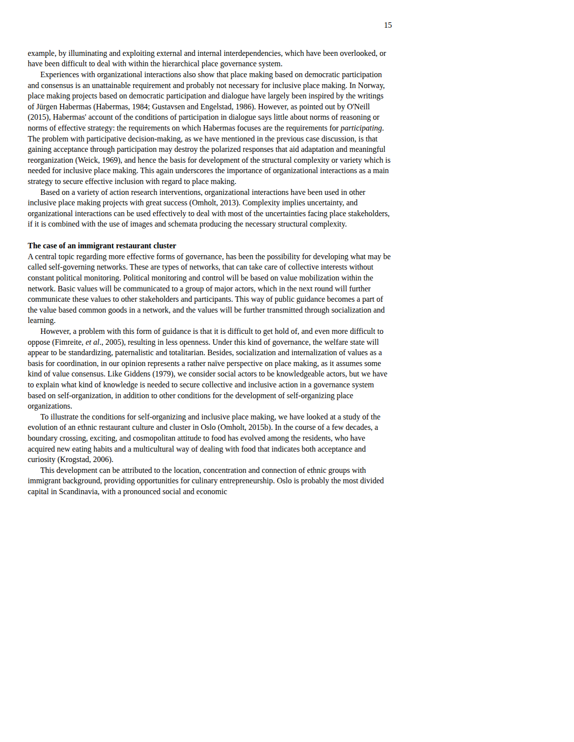15
example, by illuminating and exploiting external and internal interdependencies, which have been overlooked, or have been difficult to deal with within the hierarchical place governance system.
Experiences with organizational interactions also show that place making based on democratic participation and consensus is an unattainable requirement and probably not necessary for inclusive place making. In Norway, place making projects based on democratic participation and dialogue have largely been inspired by the writings of Jürgen Habermas (Habermas, 1984; Gustavsen and Engelstad, 1986). However, as pointed out by O'Neill (2015), Habermas' account of the conditions of participation in dialogue says little about norms of reasoning or norms of effective strategy: the requirements on which Habermas focuses are the requirements for participating. The problem with participative decision-making, as we have mentioned in the previous case discussion, is that gaining acceptance through participation may destroy the polarized responses that aid adaptation and meaningful reorganization (Weick, 1969), and hence the basis for development of the structural complexity or variety which is needed for inclusive place making. This again underscores the importance of organizational interactions as a main strategy to secure effective inclusion with regard to place making.
Based on a variety of action research interventions, organizational interactions have been used in other inclusive place making projects with great success (Omholt, 2013). Complexity implies uncertainty, and organizational interactions can be used effectively to deal with most of the uncertainties facing place stakeholders, if it is combined with the use of images and schemata producing the necessary structural complexity.
The case of an immigrant restaurant cluster
A central topic regarding more effective forms of governance, has been the possibility for developing what may be called self-governing networks. These are types of networks, that can take care of collective interests without constant political monitoring. Political monitoring and control will be based on value mobilization within the network. Basic values will be communicated to a group of major actors, which in the next round will further communicate these values to other stakeholders and participants. This way of public guidance becomes a part of the value based common goods in a network, and the values will be further transmitted through socialization and learning.
However, a problem with this form of guidance is that it is difficult to get hold of, and even more difficult to oppose (Fimreite, et al., 2005), resulting in less openness. Under this kind of governance, the welfare state will appear to be standardizing, paternalistic and totalitarian. Besides, socialization and internalization of values as a basis for coordination, in our opinion represents a rather naïve perspective on place making, as it assumes some kind of value consensus. Like Giddens (1979), we consider social actors to be knowledgeable actors, but we have to explain what kind of knowledge is needed to secure collective and inclusive action in a governance system based on self-organization, in addition to other conditions for the development of self-organizing place organizations.
To illustrate the conditions for self-organizing and inclusive place making, we have looked at a study of the evolution of an ethnic restaurant culture and cluster in Oslo (Omholt, 2015b). In the course of a few decades, a boundary crossing, exciting, and cosmopolitan attitude to food has evolved among the residents, who have acquired new eating habits and a multicultural way of dealing with food that indicates both acceptance and curiosity (Krogstad, 2006).
This development can be attributed to the location, concentration and connection of ethnic groups with immigrant background, providing opportunities for culinary entrepreneurship. Oslo is probably the most divided capital in Scandinavia, with a pronounced social and economic